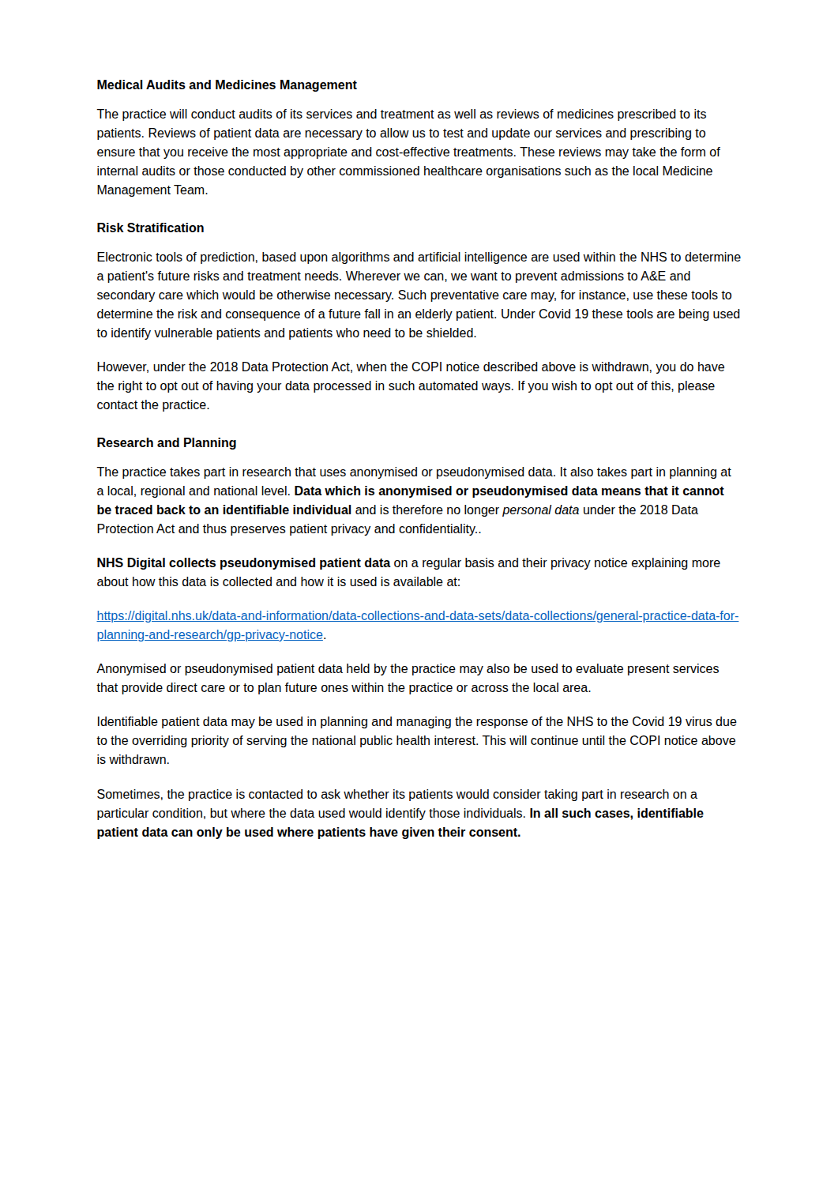Medical Audits and Medicines Management
The practice will conduct audits of its services and treatment as well as reviews of medicines prescribed to its patients. Reviews of patient data are necessary to allow us to test and update our services and prescribing to ensure that you receive the most appropriate and cost-effective treatments. These reviews may take the form of internal audits or those conducted by other commissioned healthcare organisations such as the local Medicine Management Team.
Risk Stratification
Electronic tools of prediction, based upon algorithms and artificial intelligence are used within the NHS to determine a patient's future risks and treatment needs. Wherever we can, we want to prevent admissions to A&E and secondary care which would be otherwise necessary. Such preventative care may, for instance, use these tools to determine the risk and consequence of a future fall in an elderly patient. Under Covid 19 these tools are being used to identify vulnerable patients and patients who need to be shielded.
However, under the 2018 Data Protection Act, when the COPI notice described above is withdrawn, you do have the right to opt out of having your data processed in such automated ways. If you wish to opt out of this, please contact the practice.
Research and Planning
The practice takes part in research that uses anonymised or pseudonymised data. It also takes part in planning at a local, regional and national level. Data which is anonymised or pseudonymised data means that it cannot be traced back to an identifiable individual and is therefore no longer personal data under the 2018 Data Protection Act and thus preserves patient privacy and confidentiality..
NHS Digital collects pseudonymised patient data on a regular basis and their privacy notice explaining more about how this data is collected and how it is used is available at:
https://digital.nhs.uk/data-and-information/data-collections-and-data-sets/data-collections/general-practice-data-for-planning-and-research/gp-privacy-notice.
Anonymised or pseudonymised patient data held by the practice may also be used to evaluate present services that provide direct care or to plan future ones within the practice or across the local area.
Identifiable patient data may be used in planning and managing the response of the NHS to the Covid 19 virus due to the overriding priority of serving the national public health interest. This will continue until the COPI notice above is withdrawn.
Sometimes, the practice is contacted to ask whether its patients would consider taking part in research on a particular condition, but where the data used would identify those individuals. In all such cases, identifiable patient data can only be used where patients have given their consent.